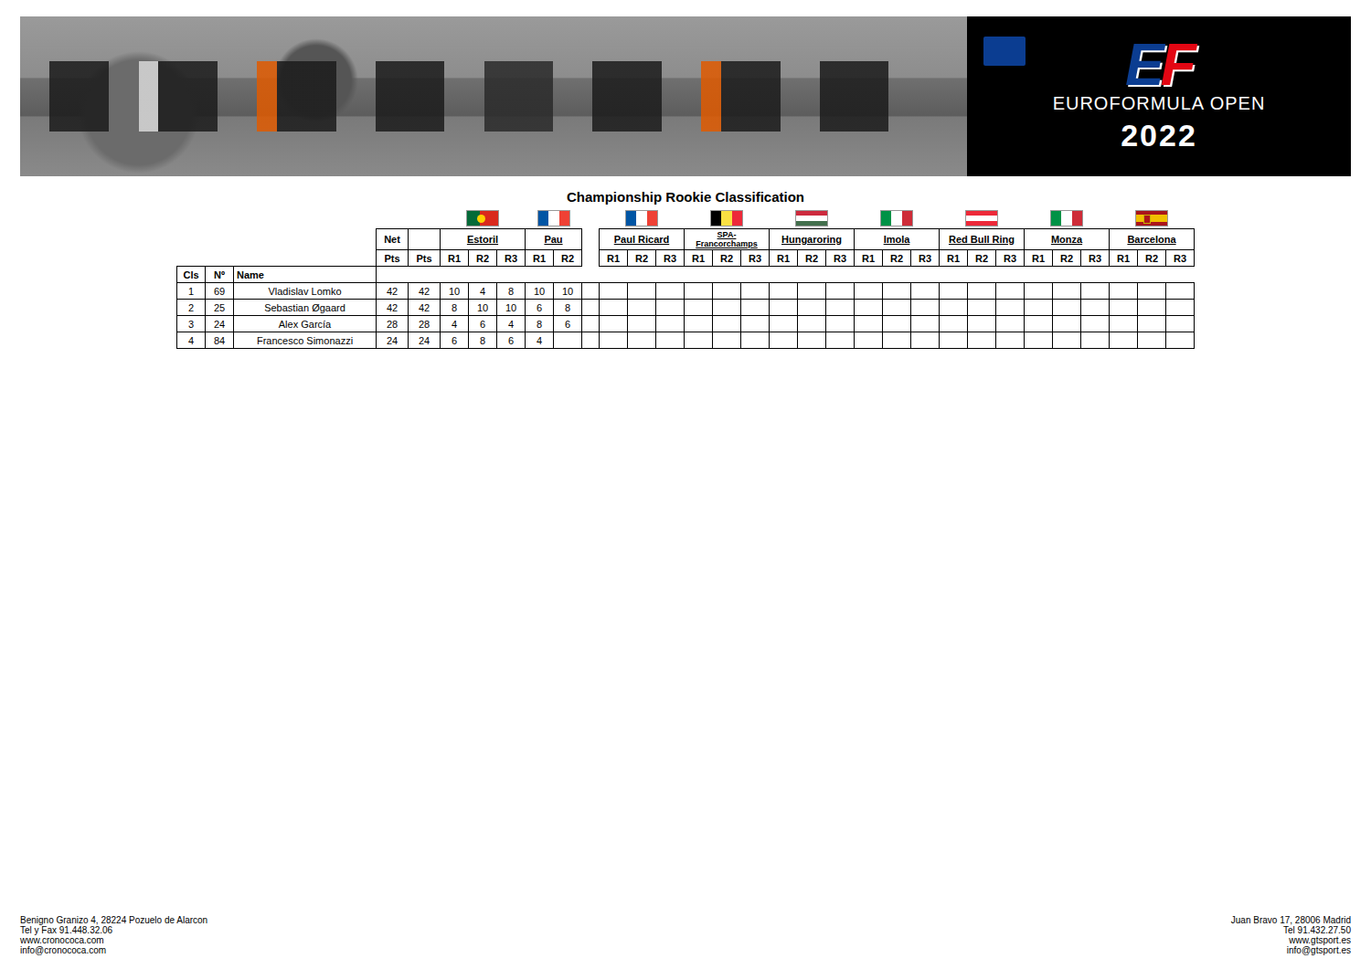EF
EUROFORMULA OPEN
2022
Championship Rookie Classification
| | | | Net | | Estoril | Pau | | Paul Ricard | SPA-Francorchamps | Hungaroring | Imola | Red Bull Ring | Monza | Barcelona |
| --- | --- | --- | --- | --- | --- | --- | --- | --- | --- | --- | --- | --- | --- | --- |
| Pts | Pts | R1 | R2 | R3 | R1 | R2 | | R1 | R2 | R3 | R1 | R2 | R3 | R1 | R2 | R3 | R1 | R2 | R3 | R1 | R2 | R3 | R1 | R2 | R3 | R1 | R2 | R3 |
| Cls | Nº | Name | |
| 1 | 69 | Vladislav Lomko | 42 | 42 | 10 | 4 | 8 | 10 | 10 | | | | | | | | | | | | | | | | | | | | | | |
| 2 | 25 | Sebastian Øgaard | 42 | 42 | 8 | 10 | 10 | 6 | 8 | | | | | | | | | | | | | | | | | | | | | | |
| 3 | 24 | Alex García | 28 | 28 | 4 | 6 | 4 | 8 | 6 | | | | | | | | | | | | | | | | | | | | | | |
| 4 | 84 | Francesco Simonazzi | 24 | 24 | 6 | 8 | 6 | 4 | | | | | | | | | | | | | | | | | | | | | | | |
Benigno Granizo 4, 28224 Pozuelo de Alarcon
Tel y Fax 91.448.32.06
www.cronococa.com
info@cronococa.com
Juan Bravo 17, 28006 Madrid
Tel 91.432.27.50
www.gtsport.es
info@gtsport.es